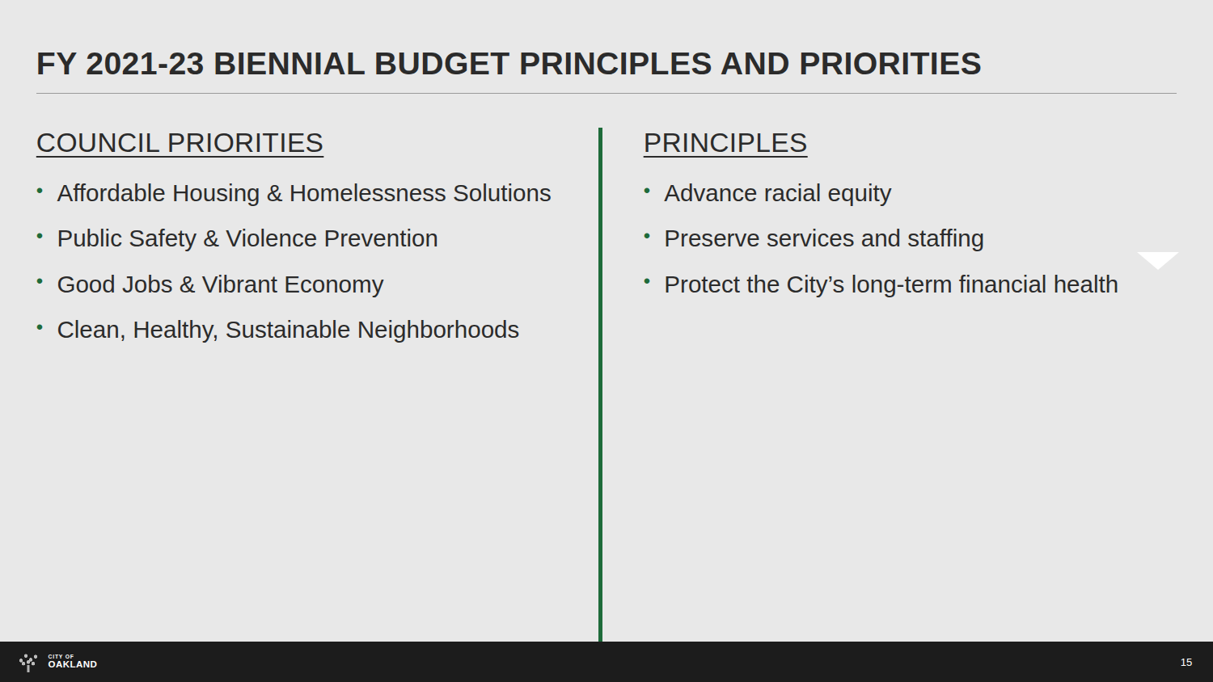FY 2021-23 Biennial Budget Principles and Priorities
COUNCIL PRIORITIES
Affordable Housing & Homelessness Solutions
Public Safety & Violence Prevention
Good Jobs & Vibrant Economy
Clean, Healthy, Sustainable Neighborhoods
PRINCIPLES
Advance racial equity
Preserve services and staffing
Protect the City’s long-term financial health
CITY OF OAKLAND
15